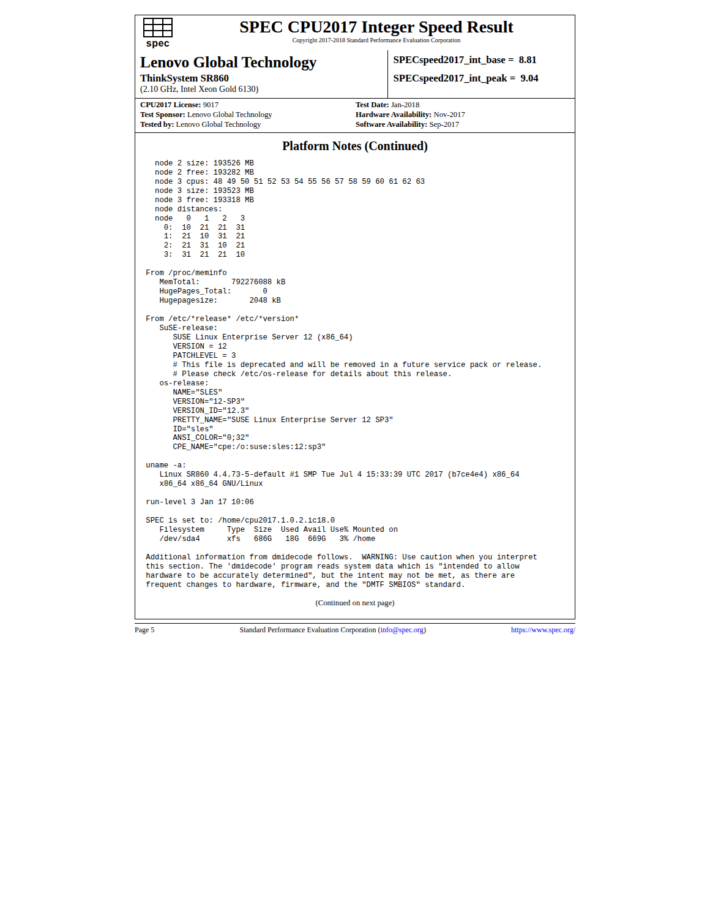spec
SPEC CPU2017 Integer Speed Result
Copyright 2017-2018 Standard Performance Evaluation Corporation
Lenovo Global Technology
ThinkSystem SR860
(2.10 GHz, Intel Xeon Gold 6130)
SPECspeed2017_int_base = 8.81
SPECspeed2017_int_peak = 9.04
CPU2017 License: 9017
Test Sponsor: Lenovo Global Technology
Tested by: Lenovo Global Technology
Test Date: Jan-2018
Hardware Availability: Nov-2017
Software Availability: Sep-2017
Platform Notes (Continued)
   node 2 size: 193526 MB
   node 2 free: 193282 MB
   node 3 cpus: 48 49 50 51 52 53 54 55 56 57 58 59 60 61 62 63
   node 3 size: 193523 MB
   node 3 free: 193318 MB
   node distances:
   node   0   1   2   3
     0:  10  21  21  31
     1:  21  10  31  21
     2:  21  31  10  21
     3:  31  21  21  10

 From /proc/meminfo
    MemTotal:       792276088 kB
    HugePages_Total:       0
    Hugepagesize:       2048 kB

 From /etc/*release* /etc/*version*
    SuSE-release:
       SUSE Linux Enterprise Server 12 (x86_64)
       VERSION = 12
       PATCHLEVEL = 3
       # This file is deprecated and will be removed in a future service pack or release.
       # Please check /etc/os-release for details about this release.
    os-release:
       NAME="SLES"
       VERSION="12-SP3"
       VERSION_ID="12.3"
       PRETTY_NAME="SUSE Linux Enterprise Server 12 SP3"
       ID="sles"
       ANSI_COLOR="0;32"
       CPE_NAME="cpe:/o:suse:sles:12:sp3"

 uname -a:
    Linux SR860 4.4.73-5-default #1 SMP Tue Jul 4 15:33:39 UTC 2017 (b7ce4e4) x86_64
    x86_64 x86_64 GNU/Linux

 run-level 3 Jan 17 10:06

 SPEC is set to: /home/cpu2017.1.0.2.ic18.0
    Filesystem     Type  Size  Used Avail Use% Mounted on
    /dev/sda4      xfs   686G   18G  669G   3% /home

 Additional information from dmidecode follows.  WARNING: Use caution when you interpret
 this section. The 'dmidecode' program reads system data which is "intended to allow
 hardware to be accurately determined", but the intent may not be met, as there are
 frequent changes to hardware, firmware, and the "DMTF SMBIOS" standard.
(Continued on next page)
Page 5
Standard Performance Evaluation Corporation (info@spec.org)
https://www.spec.org/